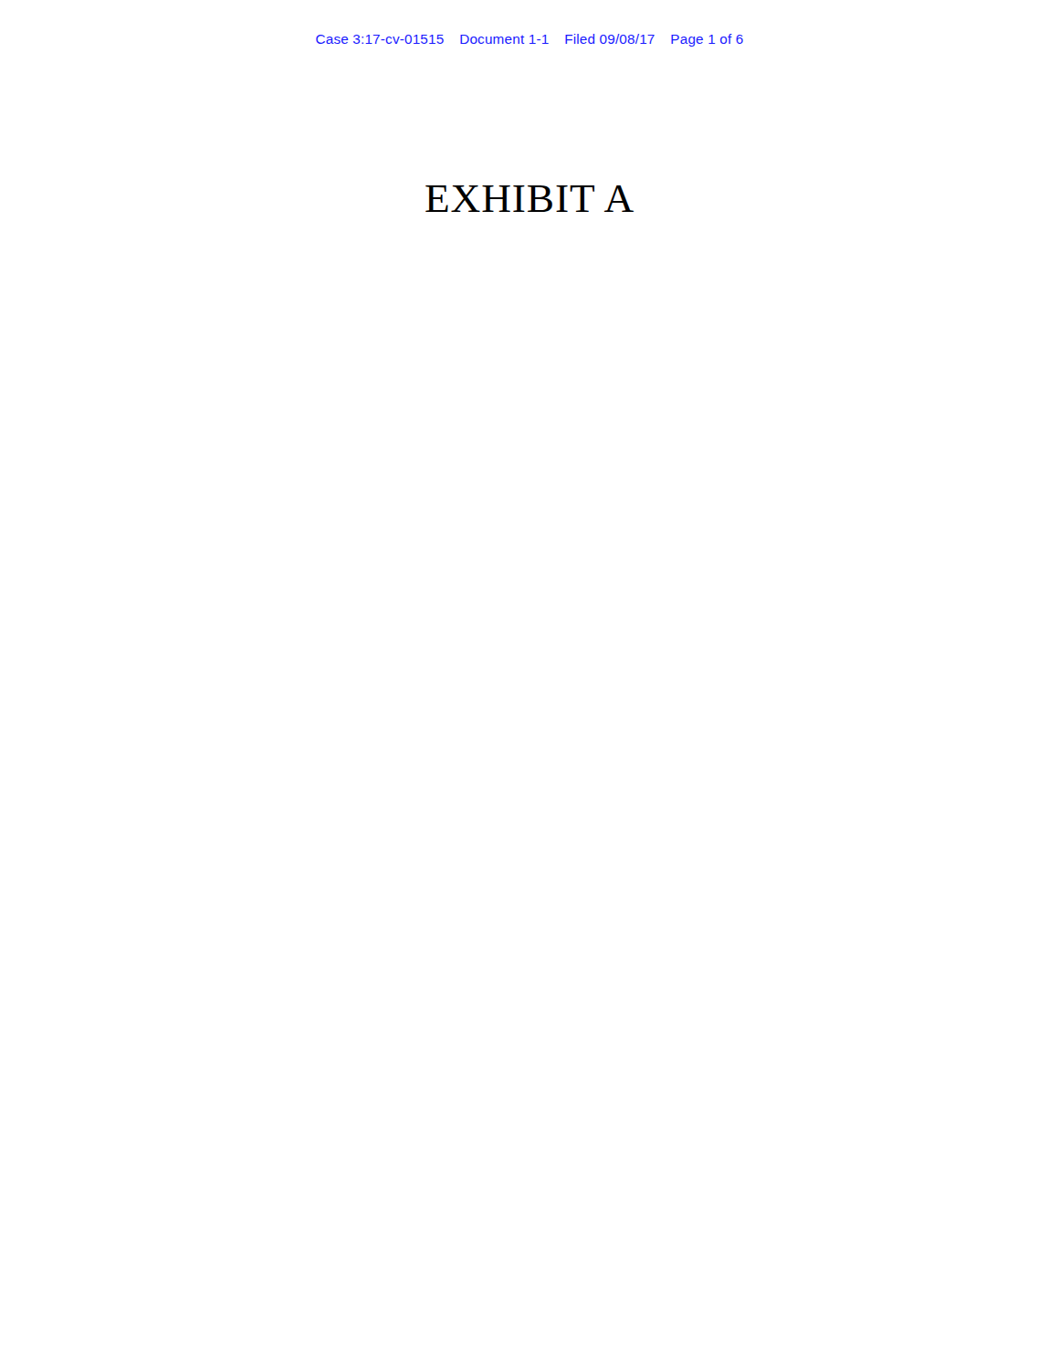Case 3:17-cv-01515 Document 1-1 Filed 09/08/17 Page 1 of 6
EXHIBIT A